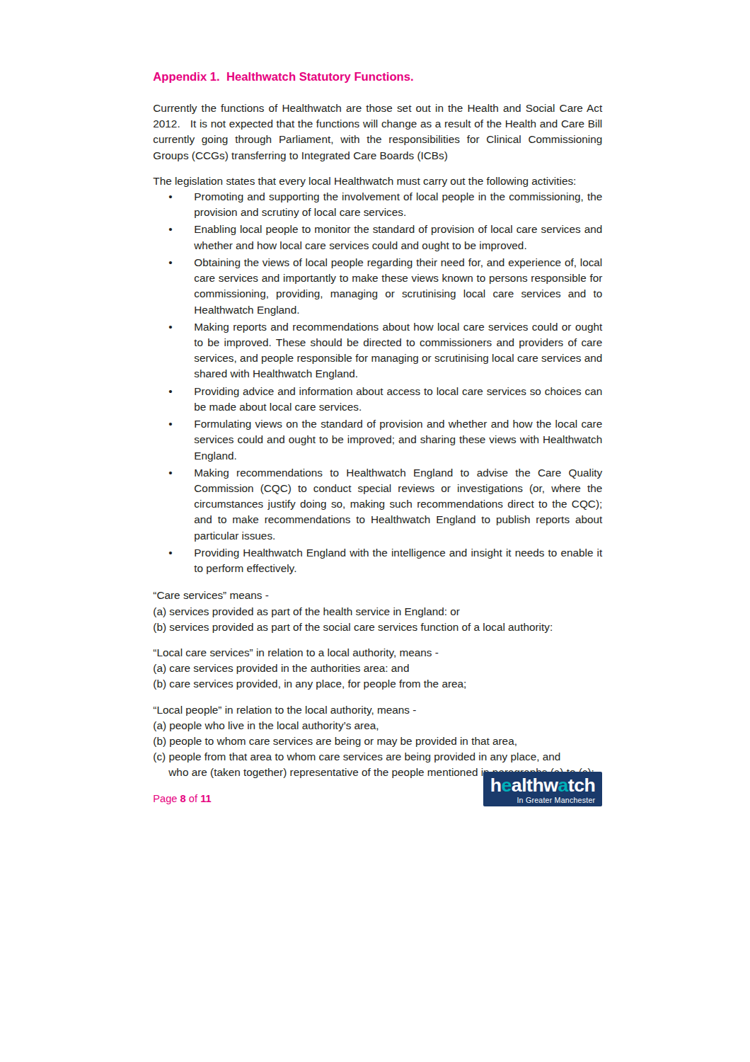Appendix 1. Healthwatch Statutory Functions.
Currently the functions of Healthwatch are those set out in the Health and Social Care Act 2012. It is not expected that the functions will change as a result of the Health and Care Bill currently going through Parliament, with the responsibilities for Clinical Commissioning Groups (CCGs) transferring to Integrated Care Boards (ICBs)
The legislation states that every local Healthwatch must carry out the following activities:
Promoting and supporting the involvement of local people in the commissioning, the provision and scrutiny of local care services.
Enabling local people to monitor the standard of provision of local care services and whether and how local care services could and ought to be improved.
Obtaining the views of local people regarding their need for, and experience of, local care services and importantly to make these views known to persons responsible for commissioning, providing, managing or scrutinising local care services and to Healthwatch England.
Making reports and recommendations about how local care services could or ought to be improved. These should be directed to commissioners and providers of care services, and people responsible for managing or scrutinising local care services and shared with Healthwatch England.
Providing advice and information about access to local care services so choices can be made about local care services.
Formulating views on the standard of provision and whether and how the local care services could and ought to be improved; and sharing these views with Healthwatch England.
Making recommendations to Healthwatch England to advise the Care Quality Commission (CQC) to conduct special reviews or investigations (or, where the circumstances justify doing so, making such recommendations direct to the CQC); and to make recommendations to Healthwatch England to publish reports about particular issues.
Providing Healthwatch England with the intelligence and insight it needs to enable it to perform effectively.
“Care services” means -
(a) services provided as part of the health service in England: or
(b) services provided as part of the social care services function of a local authority:
“Local care services” in relation to a local authority, means -
(a) care services provided in the authorities area: and
(b) care services provided, in any place, for people from the area;
“Local people” in relation to the local authority, means -
(a) people who live in the local authority’s area,
(b) people to whom care services are being or may be provided in that area,
(c) people from that area to whom care services are being provided in any place, and
who are (taken together) representative of the people mentioned in paragraphs (a) to (c);
Page 8 of 11
healthwatch
In Greater Manchester